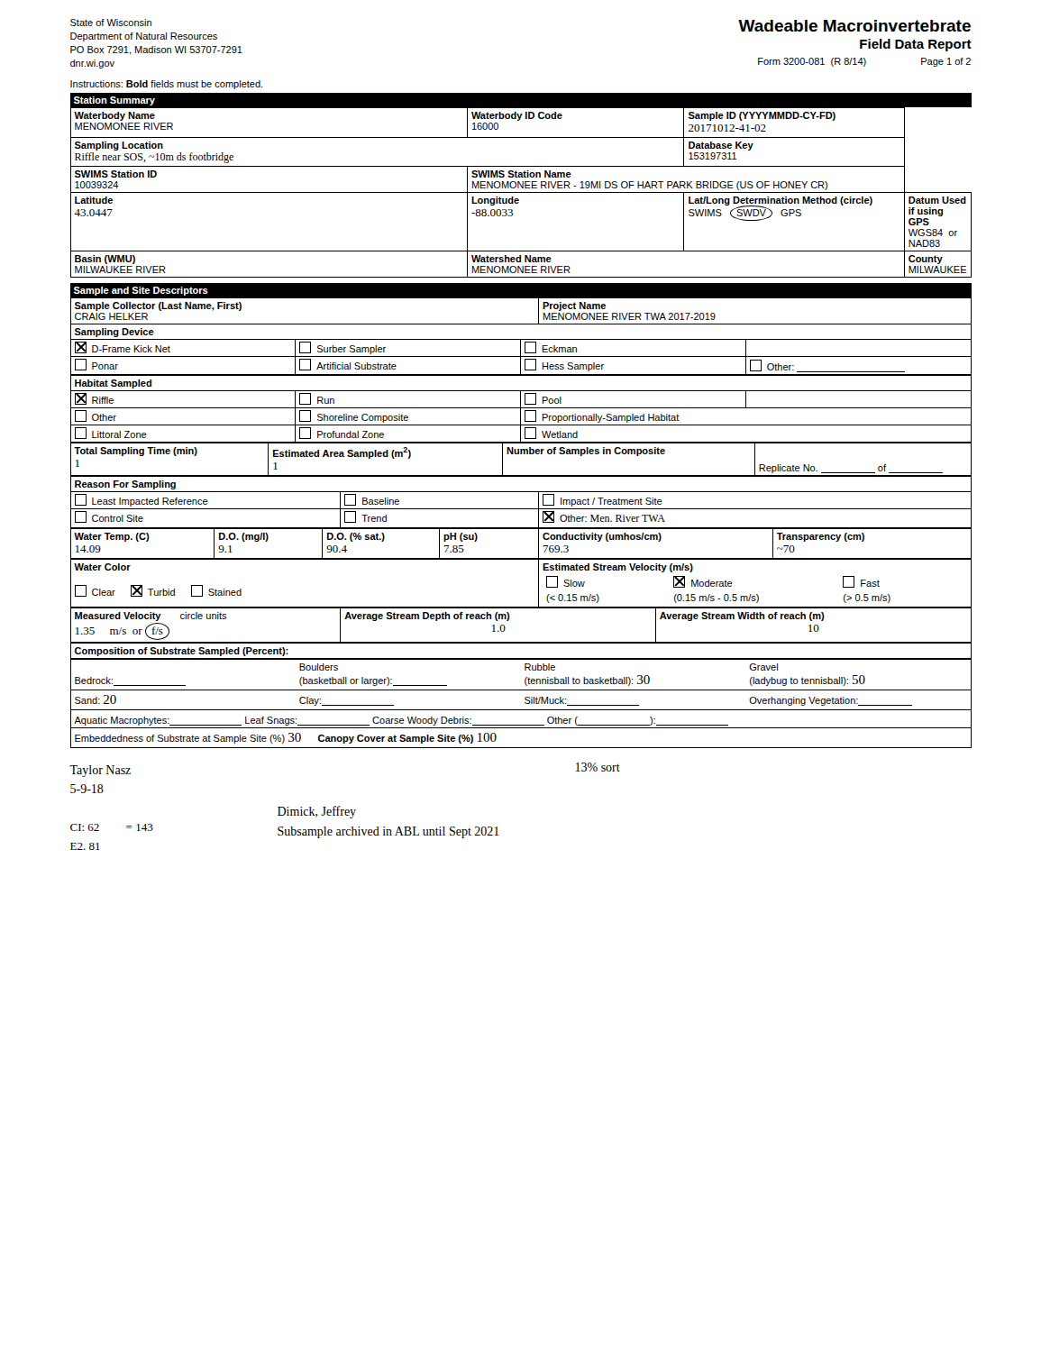State of Wisconsin
Department of Natural Resources
PO Box 7291, Madison WI 53707-7291
dnr.wi.gov
Wadeable Macroinvertebrate
Field Data Report
Form 3200-081 (R 8/14)Page 1 of 2
Instructions: Bold fields must be completed.
Station Summary
| Waterbody Name MENOMONEE RIVER | Waterbody ID Code 16000 | Sample ID (YYYYMMDD-CY-FD) 20171012-41-02 |
| Sampling Location Riffle near SOS, ~10m ds footbridge | Database Key 153197311 |
| SWIMS Station ID 10039324 | SWIMS Station Name MENOMONEE RIVER - 19MI DS OF HART PARK BRIDGE (US OF HONEY CR) |
| Latitude 43.0447 | Longitude -88.0033 | Lat/Long Determination Method (circle) SWIMS SWDV GPS | Datum Used if using GPS WGS84 or NAD83 |
| Basin (WMU) MILWAUKEE RIVER | Watershed Name MENOMONEE RIVER | County MILWAUKEE |
Sample and Site Descriptors
| Sample Collector (Last Name, First) CRAIG HELKER | Project Name MENOMONEE RIVER TWA 2017-2019 |
| Sampling Device |
| D-Frame Kick Net | Surber Sampler | Eckman | |
| Ponar | Artificial Substrate | Hess Sampler | Other: |
| Habitat Sampled |
| Riffle | Run | Pool | |
| Other | Shoreline Composite | Proportionally-Sampled Habitat |
| Littoral Zone | Profundal Zone | Wetland |
| Total Sampling Time (min) 1 | Estimated Area Sampled (m 2 ) 1 | Number of Samples in Composite | Replicate No. of |
| Reason For Sampling |
| Least Impacted Reference | Baseline | Impact / Treatment Site |
| Control Site | Trend | Other: Men. River TWA |
| Water Temp. (C) 14.09 | D.O. (mg/l) 9.1 | D.O. (% sat.) 90.4 | pH (su) 7.85 | Conductivity (umhos/cm) 769.3 | Transparency (cm) ~70 |
| Water Color Clear Turbid Stained | Estimated Stream Velocity (m/s) / Slow / Moderate / Fast / / (< 0.15 m/s) / (0.15 m/s - 0.5 m/s) / (> 0.5 m/s) / |
| Measured Velocity circle units 1.35 m/s or f/s | Average Stream Depth of reach (m) 1.0 | Average Stream Width of reach (m) 10 |
| Composition of Substrate Sampled (Percent): |
| Bedrock: | Boulders (basketball or larger): | Rubble (tennisball to basketball): 30 | Gravel (ladybug to tennisball): 50 |
| Sand: 20 | Clay: | Silt/Muck: | Overhanging Vegetation: |
| Aquatic Macrophytes: Leaf Snags: Coarse Woody Debris: Other ( ): |
| Embeddedness of Substrate at Sample Site (%) 30 Canopy Cover at Sample Site (%) 100 |
Taylor Nasz
5-9-18
CI: 62 = 143
E2. 81
Dimick, Jeffrey
Subsample archived in ABL until Sept 2021
13% sort